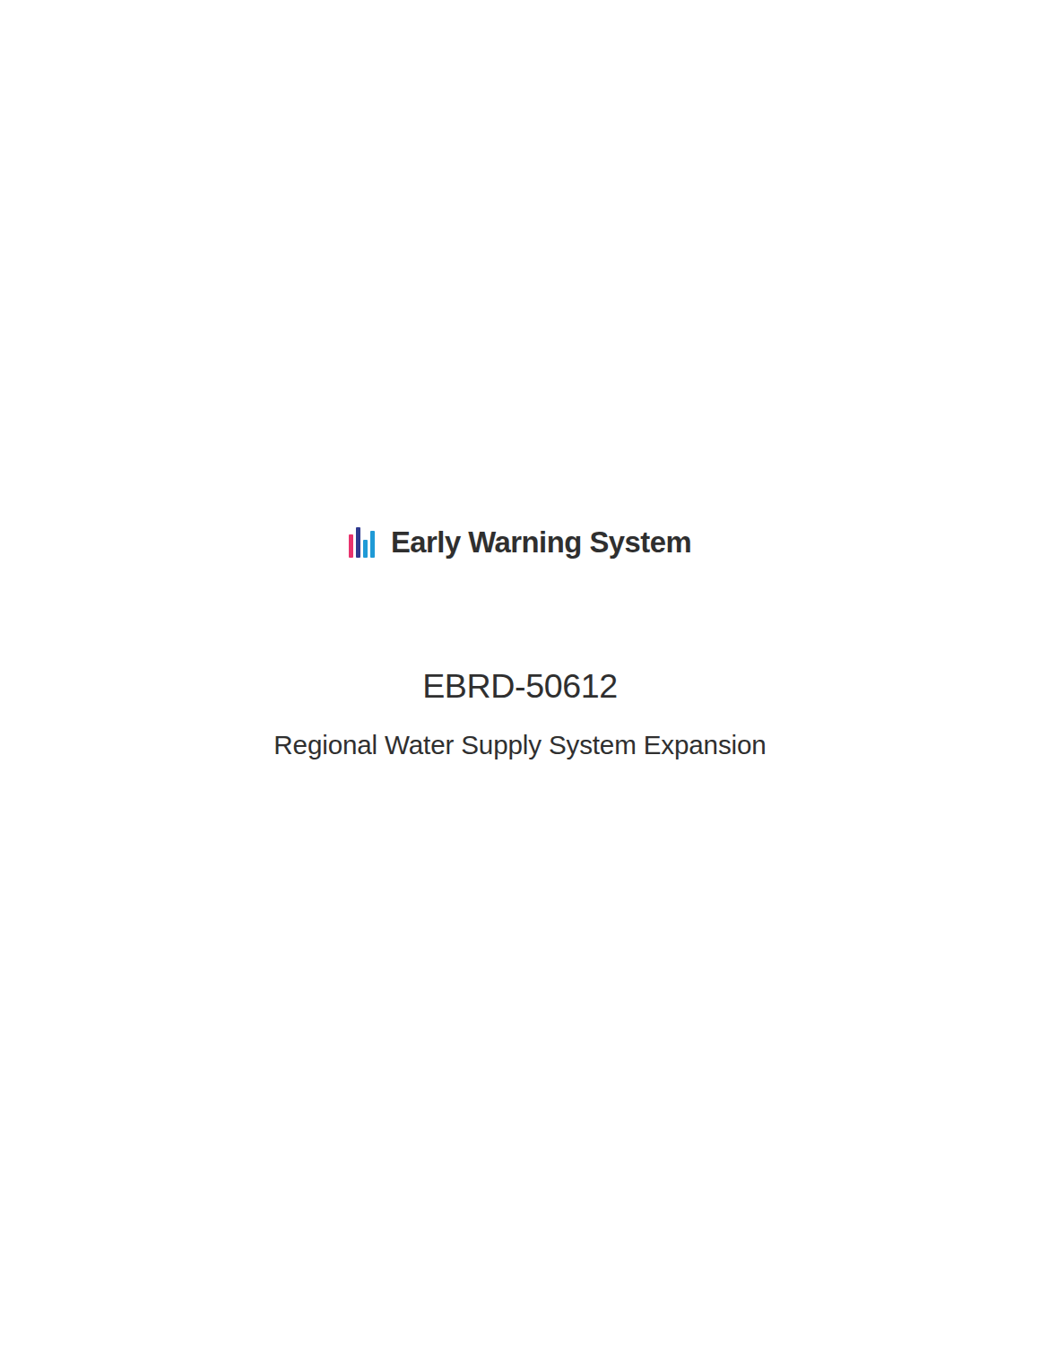Early Warning System
EBRD-50612
Regional Water Supply System Expansion